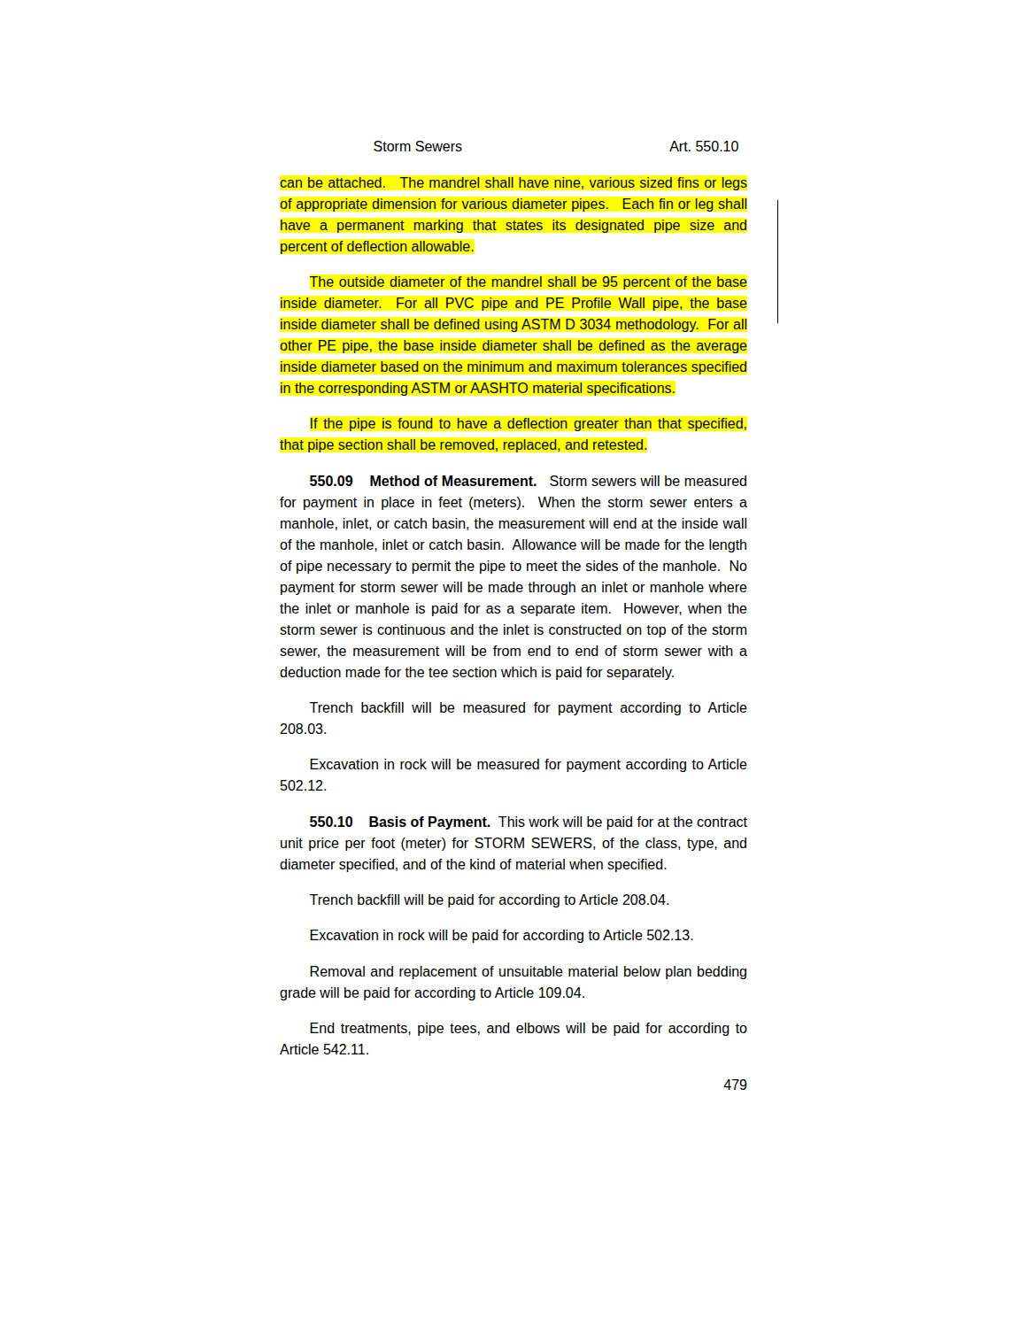Storm Sewers Art. 550.10
can be attached. The mandrel shall have nine, various sized fins or legs of appropriate dimension for various diameter pipes. Each fin or leg shall have a permanent marking that states its designated pipe size and percent of deflection allowable.
The outside diameter of the mandrel shall be 95 percent of the base inside diameter. For all PVC pipe and PE Profile Wall pipe, the base inside diameter shall be defined using ASTM D 3034 methodology. For all other PE pipe, the base inside diameter shall be defined as the average inside diameter based on the minimum and maximum tolerances specified in the corresponding ASTM or AASHTO material specifications.
If the pipe is found to have a deflection greater than that specified, that pipe section shall be removed, replaced, and retested.
550.09 Method of Measurement. Storm sewers will be measured for payment in place in feet (meters). When the storm sewer enters a manhole, inlet, or catch basin, the measurement will end at the inside wall of the manhole, inlet or catch basin. Allowance will be made for the length of pipe necessary to permit the pipe to meet the sides of the manhole. No payment for storm sewer will be made through an inlet or manhole where the inlet or manhole is paid for as a separate item. However, when the storm sewer is continuous and the inlet is constructed on top of the storm sewer, the measurement will be from end to end of storm sewer with a deduction made for the tee section which is paid for separately.
Trench backfill will be measured for payment according to Article 208.03.
Excavation in rock will be measured for payment according to Article 502.12.
550.10 Basis of Payment. This work will be paid for at the contract unit price per foot (meter) for STORM SEWERS, of the class, type, and diameter specified, and of the kind of material when specified.
Trench backfill will be paid for according to Article 208.04.
Excavation in rock will be paid for according to Article 502.13.
Removal and replacement of unsuitable material below plan bedding grade will be paid for according to Article 109.04.
End treatments, pipe tees, and elbows will be paid for according to Article 542.11.
479